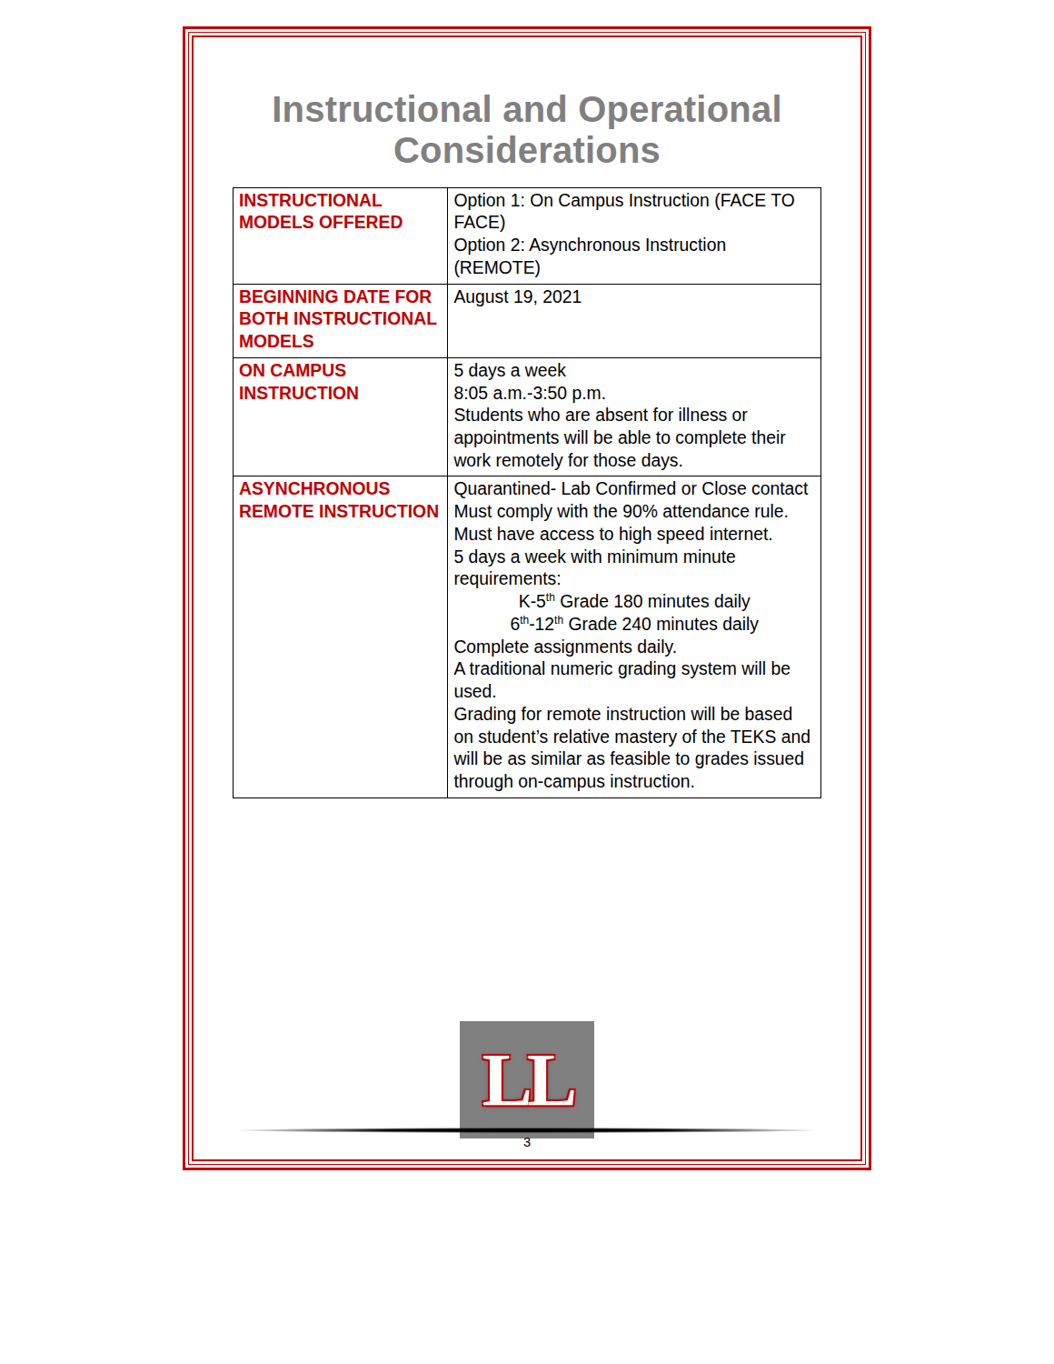Instructional and Operational Considerations
| INSTRUCTIONAL MODELS OFFERED | Option 1: On Campus Instruction (FACE TO FACE) Option 2: Asynchronous Instruction (REMOTE) |
| BEGINNING DATE FOR BOTH INSTRUCTIONAL MODELS | August 19, 2021 |
| ON CAMPUS INSTRUCTION | 5 days a week 8:05 a.m.-3:50 p.m. Students who are absent for illness or appointments will be able to complete their work remotely for those days. |
| ASYNCHRONOUS REMOTE INSTRUCTION | Quarantined- Lab Confirmed or Close contact Must comply with the 90% attendance rule. Must have access to high speed internet. 5 days a week with minimum minute requirements: K-5 th Grade 180 minutes daily 6 th -12 th Grade 240 minutes daily Complete assignments daily. A traditional numeric grading system will be used. Grading for remote instruction will be based on student’s relative mastery of the TEKS and will be as similar as feasible to grades issued through on-campus instruction. |
LL
3